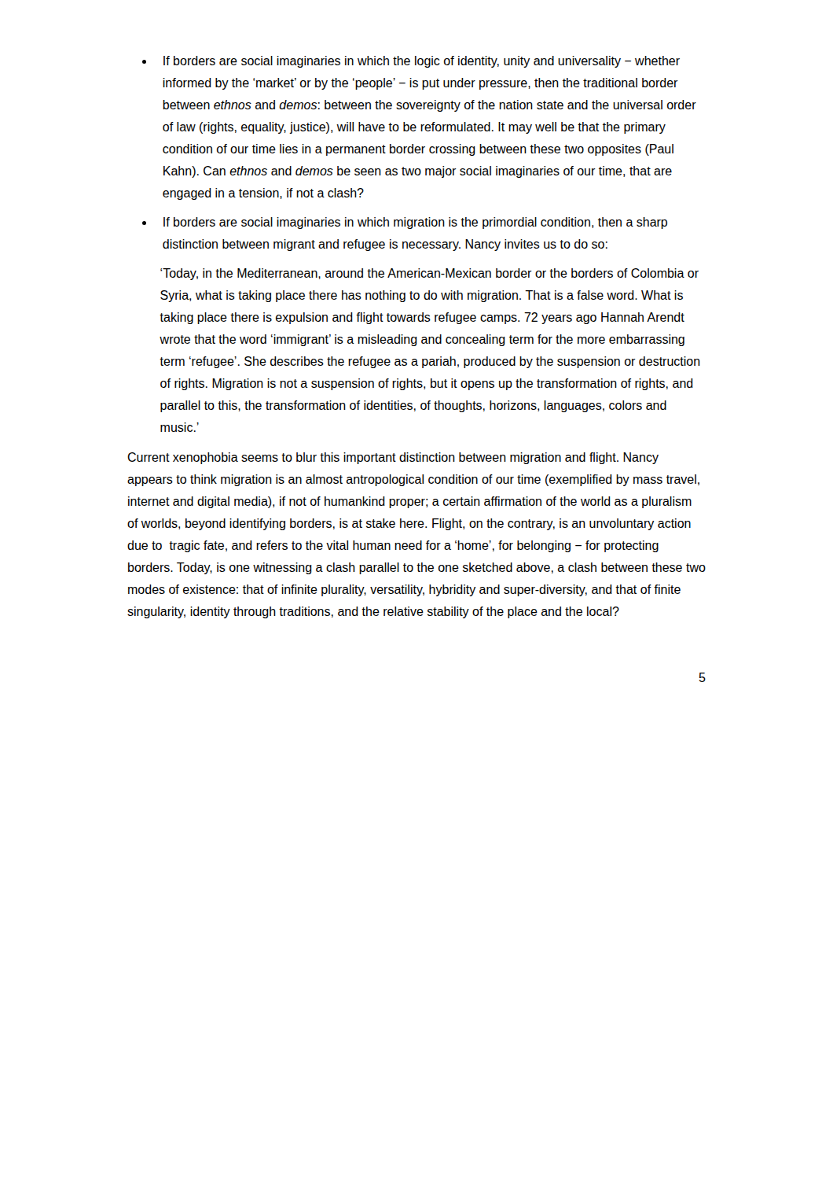If borders are social imaginaries in which the logic of identity, unity and universality − whether informed by the ‘market’ or by the ‘people’ − is put under pressure, then the traditional border between ethnos and demos: between the sovereignty of the nation state and the universal order of law (rights, equality, justice), will have to be reformulated. It may well be that the primary condition of our time lies in a permanent border crossing between these two opposites (Paul Kahn). Can ethnos and demos be seen as two major social imaginaries of our time, that are engaged in a tension, if not a clash?
If borders are social imaginaries in which migration is the primordial condition, then a sharp distinction between migrant and refugee is necessary. Nancy invites us to do so:
‘Today, in the Mediterranean, around the American-Mexican border or the borders of Colombia or Syria, what is taking place there has nothing to do with migration. That is a false word. What is taking place there is expulsion and flight towards refugee camps. 72 years ago Hannah Arendt wrote that the word ‘immigrant’ is a misleading and concealing term for the more embarrassing term ‘refugee’. She describes the refugee as a pariah, produced by the suspension or destruction of rights. Migration is not a suspension of rights, but it opens up the transformation of rights, and parallel to this, the transformation of identities, of thoughts, horizons, languages, colors and music.’
Current xenophobia seems to blur this important distinction between migration and flight. Nancy appears to think migration is an almost antropological condition of our time (exemplified by mass travel, internet and digital media), if not of humankind proper; a certain affirmation of the world as a pluralism of worlds, beyond identifying borders, is at stake here. Flight, on the contrary, is an unvoluntary action due to tragic fate, and refers to the vital human need for a ‘home’, for belonging − for protecting borders. Today, is one witnessing a clash parallel to the one sketched above, a clash between these two modes of existence: that of infinite plurality, versatility, hybridity and super-diversity, and that of finite singularity, identity through traditions, and the relative stability of the place and the local?
5